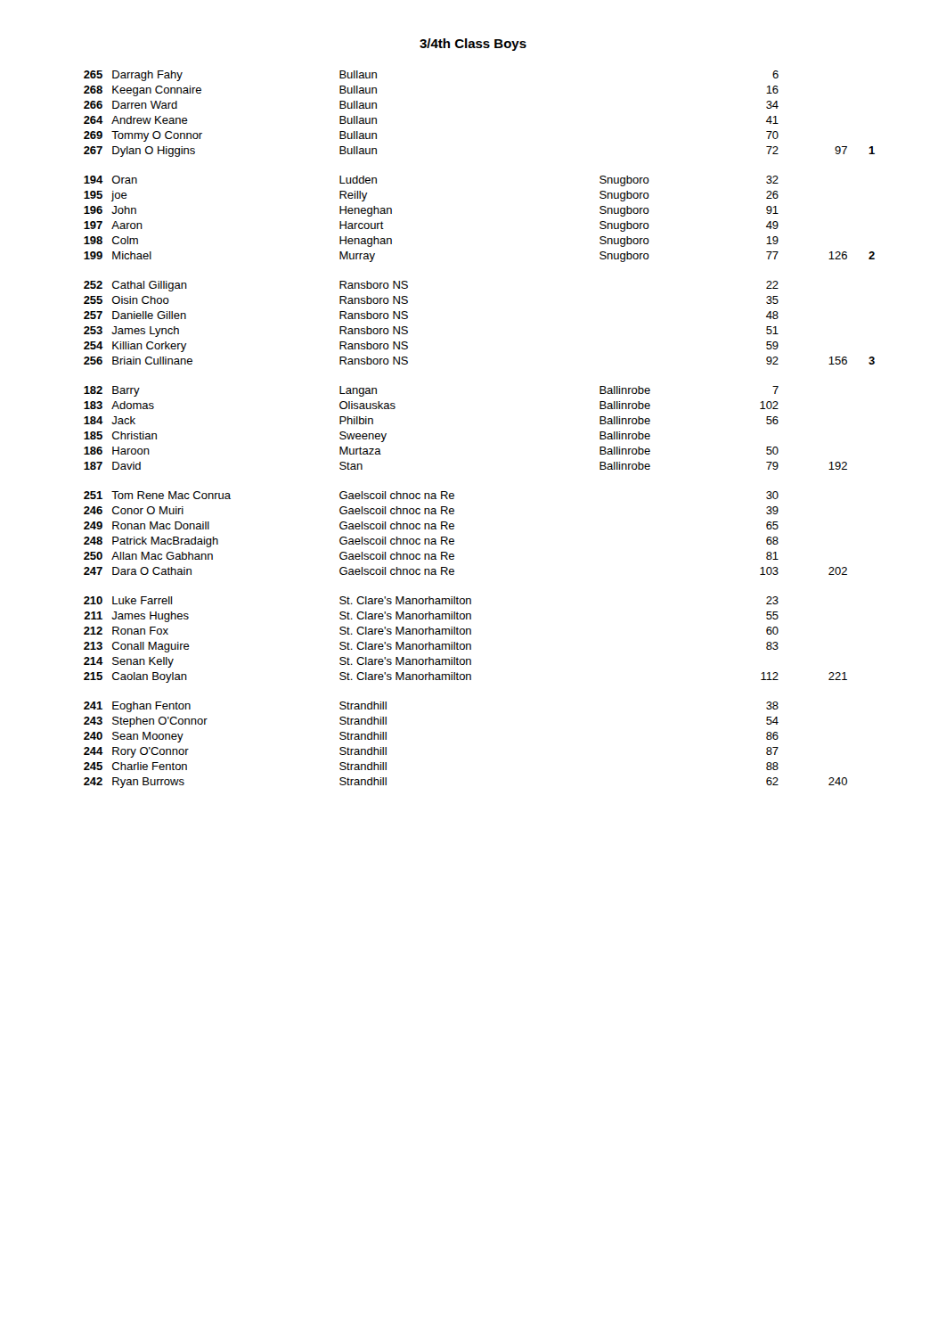3/4th Class Boys
| 265 | Darragh Fahy | Bullaun | | 6 | | |
| 268 | Keegan Connaire | Bullaun | | 16 | | |
| 266 | Darren Ward | Bullaun | | 34 | | |
| 264 | Andrew Keane | Bullaun | | 41 | | |
| 269 | Tommy O Connor | Bullaun | | 70 | | |
| 267 | Dylan O Higgins | Bullaun | | 72 | 97 | 1 |
| 194 | Oran | Ludden | Snugboro | 32 | | |
| 195 | joe | Reilly | Snugboro | 26 | | |
| 196 | John | Heneghan | Snugboro | 91 | | |
| 197 | Aaron | Harcourt | Snugboro | 49 | | |
| 198 | Colm | Henaghan | Snugboro | 19 | | |
| 199 | Michael | Murray | Snugboro | 77 | 126 | 2 |
| 252 | Cathal Gilligan | Ransboro NS | | 22 | | |
| 255 | Oisin Choo | Ransboro NS | | 35 | | |
| 257 | Danielle Gillen | Ransboro NS | | 48 | | |
| 253 | James Lynch | Ransboro NS | | 51 | | |
| 254 | Killian Corkery | Ransboro NS | | 59 | | |
| 256 | Briain Cullinane | Ransboro NS | | 92 | 156 | 3 |
| 182 | Barry | Langan | Ballinrobe | 7 | | |
| 183 | Adomas | Olisauskas | Ballinrobe | 102 | | |
| 184 | Jack | Philbin | Ballinrobe | 56 | | |
| 185 | Christian | Sweeney | Ballinrobe | | | |
| 186 | Haroon | Murtaza | Ballinrobe | 50 | | |
| 187 | David | Stan | Ballinrobe | 79 | 192 | |
| 251 | Tom Rene Mac Conrua | Gaelscoil chnoc na Re | | 30 | | |
| 246 | Conor O Muiri | Gaelscoil chnoc na Re | | 39 | | |
| 249 | Ronan Mac Donaill | Gaelscoil chnoc na Re | | 65 | | |
| 248 | Patrick MacBradaigh | Gaelscoil chnoc na Re | | 68 | | |
| 250 | Allan Mac Gabhann | Gaelscoil chnoc na Re | | 81 | | |
| 247 | Dara O Cathain | Gaelscoil chnoc na Re | | 103 | 202 | |
| 210 | Luke Farrell | St. Clare's Manorhamilton | | 23 | | |
| 211 | James Hughes | St. Clare's Manorhamilton | | 55 | | |
| 212 | Ronan Fox | St. Clare's Manorhamilton | | 60 | | |
| 213 | Conall Maguire | St. Clare's Manorhamilton | | 83 | | |
| 214 | Senan Kelly | St. Clare's Manorhamilton | | | | |
| 215 | Caolan Boylan | St. Clare's Manorhamilton | | 112 | 221 | |
| 241 | Eoghan Fenton | Strandhill | | 38 | | |
| 243 | Stephen O'Connor | Strandhill | | 54 | | |
| 240 | Sean Mooney | Strandhill | | 86 | | |
| 244 | Rory O'Connor | Strandhill | | 87 | | |
| 245 | Charlie Fenton | Strandhill | | 88 | | |
| 242 | Ryan Burrows | Strandhill | | 62 | 240 | |